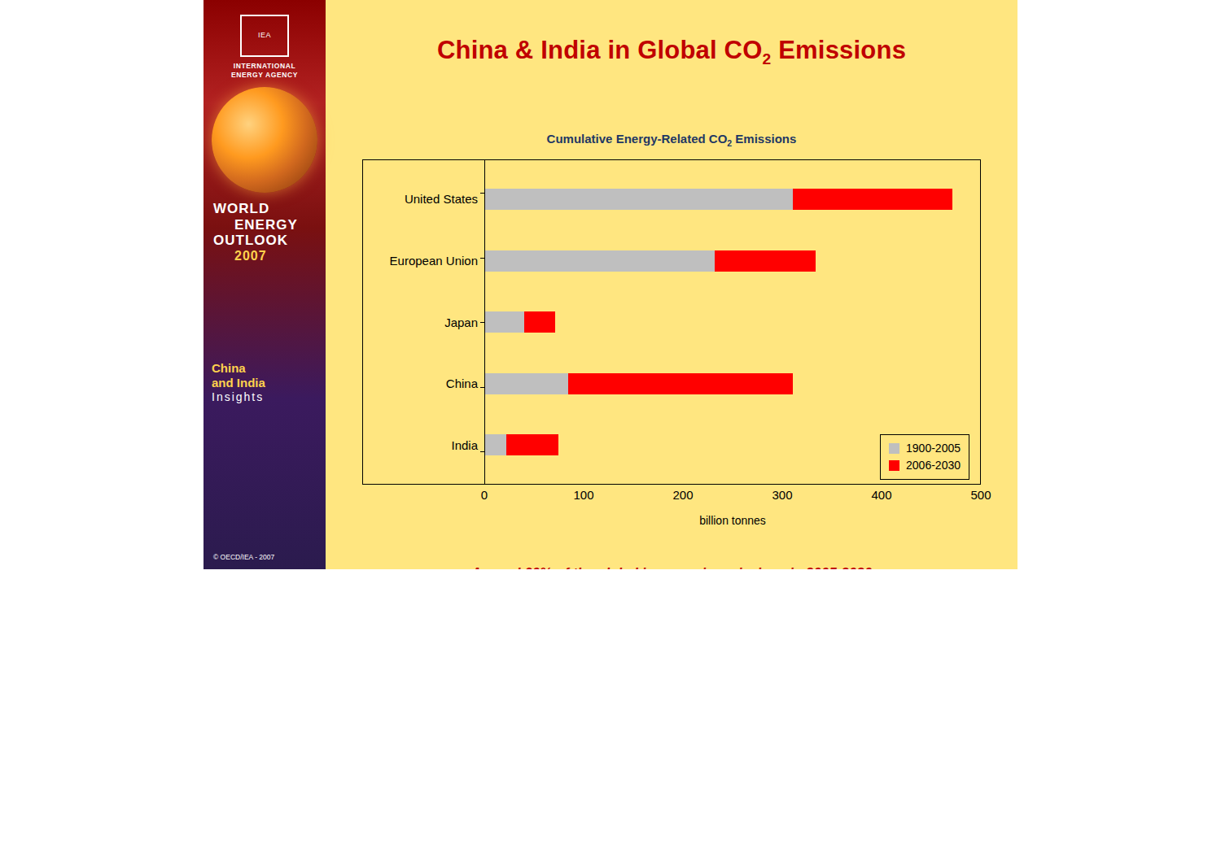IEA
INTERNATIONAL
ENERGY AGENCY
WORLD ENERGY OUTLOOK 2007
China
and India
Insights
© OECD/IEA - 2007
China & India in Global CO2 Emissions
Cumulative Energy-Related CO2 Emissions
United States European Union Japan China India
1900-2005
2006-2030
0 100 200 300 400 500
billion tonnes
Around 60% of the global increase in emissions in 2005-2030
comes from China & India